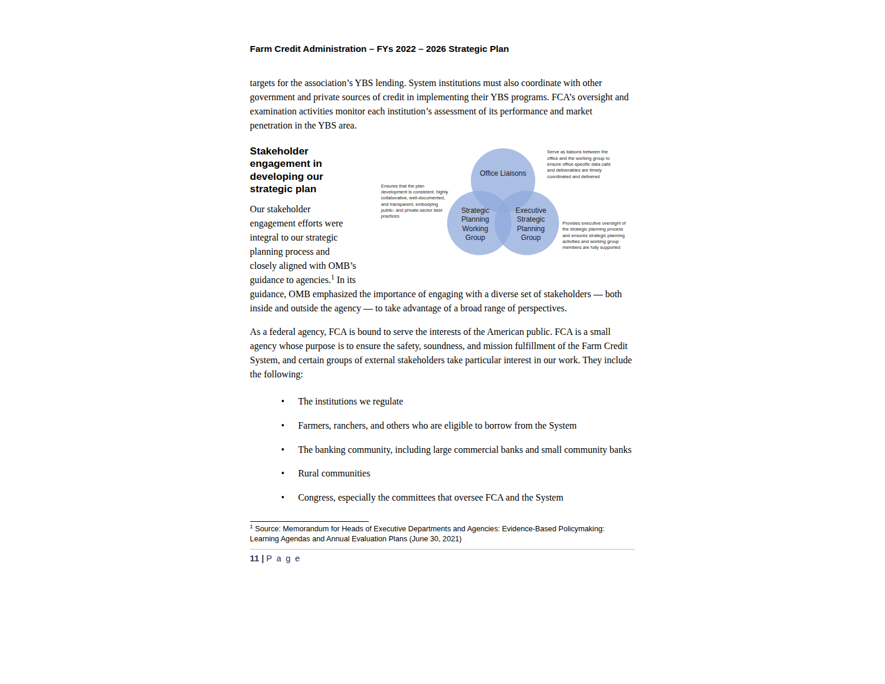Farm Credit Administration – FYs 2022 – 2026 Strategic Plan
targets for the association’s YBS lending. System institutions must also coordinate with other government and private sources of credit in implementing their YBS programs. FCA’s oversight and examination activities monitor each institution’s assessment of its performance and market penetration in the YBS area.
Strategic planning groups Venn diagram Three overlapping circles: Office Liaisons (top), Strategic Planning Working Group (lower left), Executive Strategic Planning Group (lower right), each with a descriptive text callout. Office Liaisons Strategic Planning Working Group Executive Strategic Planning Group Serve as liaisons between the office and the working group to ensure office-specific data calls and deliverables are timely coordinated and delivered Ensures that the plan development is consistent, highly collaborative, well-documented, and transparent, embodying public- and private-sector best practices Provides executive oversight of the strategic planning process and ensures strategic planning activities and working group members are fully supported
Stakeholder engagement in developing our strategic plan
Our stakeholder engagement efforts were integral to our strategic planning process and closely aligned with OMB’s guidance to agencies.1 In its guidance, OMB emphasized the importance of engaging with a diverse set of stakeholders — both inside and outside the agency — to take advantage of a broad range of perspectives.
As a federal agency, FCA is bound to serve the interests of the American public. FCA is a small agency whose purpose is to ensure the safety, soundness, and mission fulfillment of the Farm Credit System, and certain groups of external stakeholders take particular interest in our work. They include the following:
The institutions we regulate
Farmers, ranchers, and others who are eligible to borrow from the System
The banking community, including large commercial banks and small community banks
Rural communities
Congress, especially the committees that oversee FCA and the System
1 Source: Memorandum for Heads of Executive Departments and Agencies: Evidence-Based Policymaking: Learning Agendas and Annual Evaluation Plans (June 30, 2021)
11 | P a g e